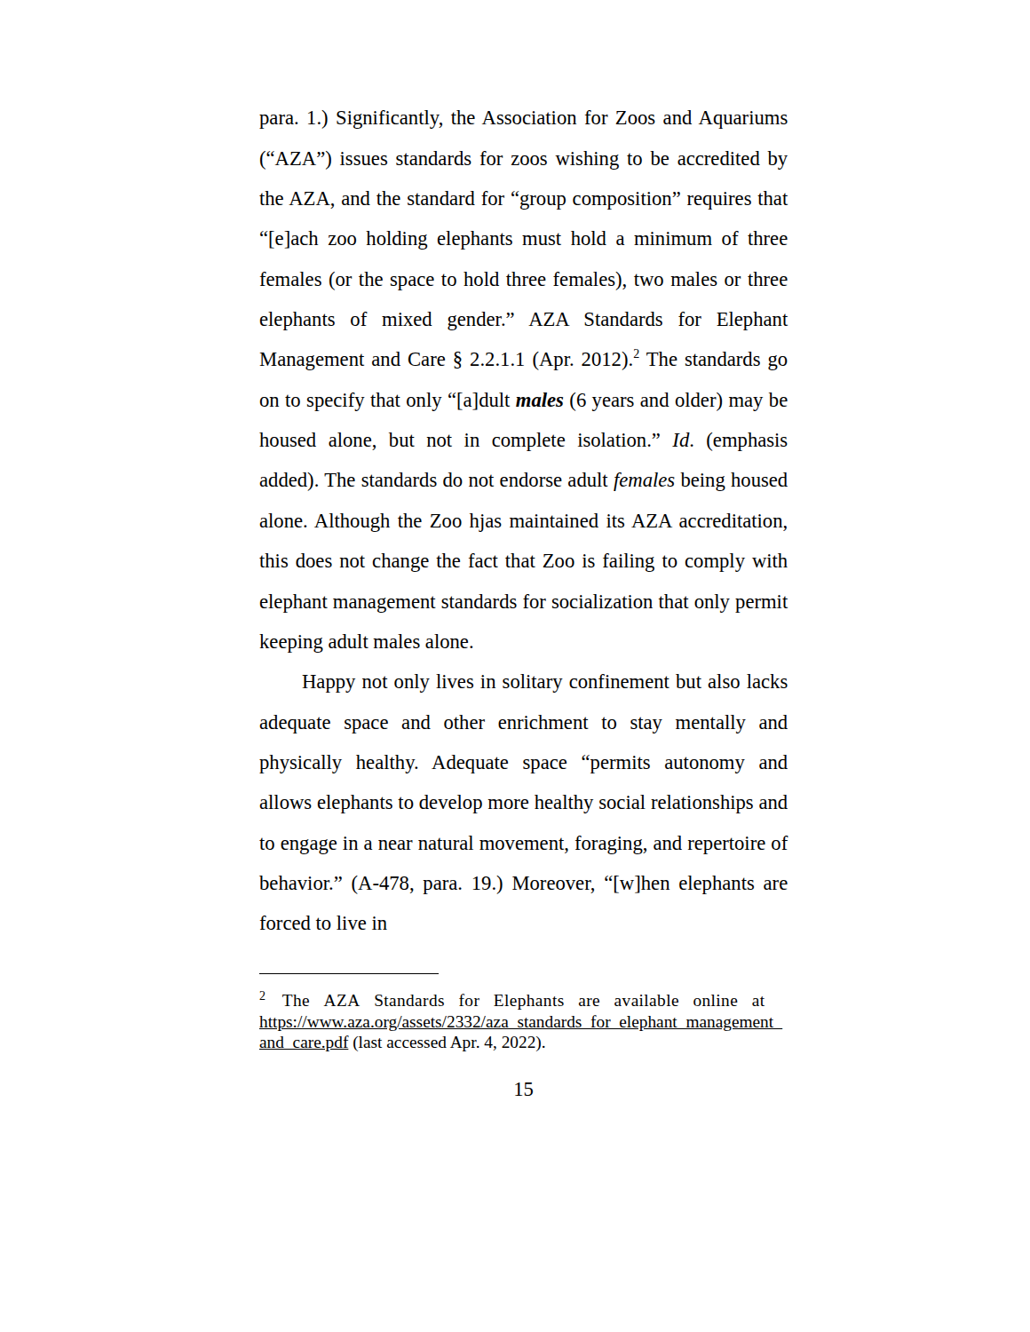para. 1.) Significantly, the Association for Zoos and Aquariums (“AZA”) issues standards for zoos wishing to be accredited by the AZA, and the standard for “group composition” requires that “[e]ach zoo holding elephants must hold a minimum of three females (or the space to hold three females), two males or three elephants of mixed gender.” AZA Standards for Elephant Management and Care § 2.2.1.1 (Apr. 2012).2 The standards go on to specify that only “[a]dult males (6 years and older) may be housed alone, but not in complete isolation.” Id. (emphasis added). The standards do not endorse adult females being housed alone. Although the Zoo hjas maintained its AZA accreditation, this does not change the fact that Zoo is failing to comply with elephant management standards for socialization that only permit keeping adult males alone.
Happy not only lives in solitary confinement but also lacks adequate space and other enrichment to stay mentally and physically healthy. Adequate space “permits autonomy and allows elephants to develop more healthy social relationships and to engage in a near natural movement, foraging, and repertoire of behavior.” (A-478, para. 19.) Moreover, “[w]hen elephants are forced to live in
2 The AZA Standards for Elephants are available online at
https://www.aza.org/assets/2332/aza_standards_for_elephant_management_and_care.pdf (last accessed Apr. 4, 2022).
15